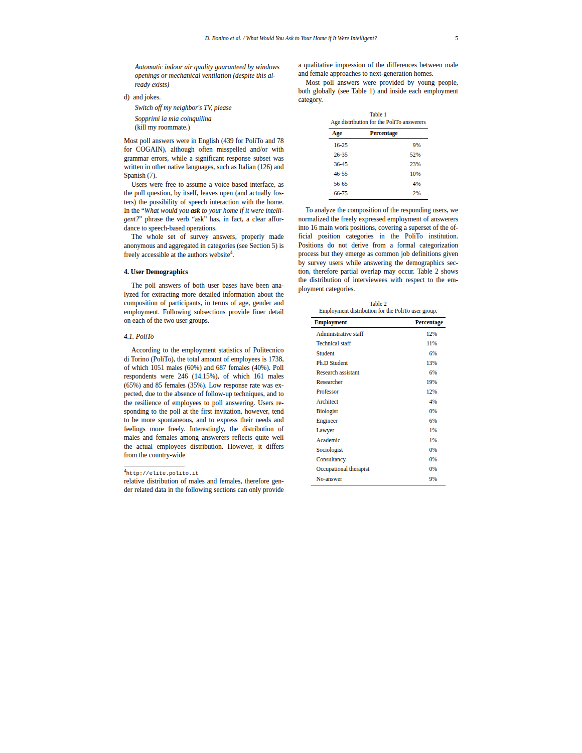D. Bonino et al. / What Would You Ask to Your Home if It Were Intelligent? 5
Automatic indoor air quality guaranteed by windows openings or mechanical ventilation (despite this already exists)
d) and jokes.
Switch off my neighbor's TV, please
Sopprimi la mia coinquilina
(kill my roommate.)
Most poll answers were in English (439 for PoliTo and 78 for COGAIN), although often misspelled and/or with grammar errors, while a significant response subset was written in other native languages, such as Italian (126) and Spanish (7).
Users were free to assume a voice based interface, as the poll question, by itself, leaves open (and actually fosters) the possibility of speech interaction with the home. In the “What would you ask to your home if it were intelligent?” phrase the verb “ask” has, in fact, a clear affordance to speech-based operations.
The whole set of survey answers, properly made anonymous and aggregated in categories (see Section 5) is freely accessible at the authors website4.
4. User Demographics
The poll answers of both user bases have been analyzed for extracting more detailed information about the composition of participants, in terms of age, gender and employment. Following subsections provide finer detail on each of the two user groups.
4.1. PoliTo
According to the employment statistics of Politecnico di Torino (PoliTo), the total amount of employees is 1738, of which 1051 males (60%) and 687 females (40%). Poll respondents were 246 (14.15%), of which 161 males (65%) and 85 females (35%). Low response rate was expected, due to the absence of follow-up techniques, and to the resilience of employees to poll answering. Users responding to the poll at the first invitation, however, tend to be more spontaneous, and to express their needs and feelings more freely. Interestingly, the distribution of males and females among answerers reflects quite well the actual employees distribution. However, it differs from the country-wide
4http://elite.polito.it
relative distribution of males and females, therefore gender related data in the following sections can only provide a qualitative impression of the differences between male and female approaches to next-generation homes.
Most poll answers were provided by young people, both globally (see Table 1) and inside each employment category.
Table 1 Age distribution for the PoliTo answerers
| Age | Percentage |
| --- | --- |
| 16-25 | 9% |
| 26-35 | 52% |
| 36-45 | 23% |
| 46-55 | 10% |
| 56-65 | 4% |
| 66-75 | 2% |
To analyze the composition of the responding users, we normalized the freely expressed employment of answerers into 16 main work positions, covering a superset of the official position categories in the PoliTo institution. Positions do not derive from a formal categorization process but they emerge as common job definitions given by survey users while answering the demographics section, therefore partial overlap may occur. Table 2 shows the distribution of interviewees with respect to the employment categories.
Table 2 Employment distribution for the PoliTo user group.
| Employment | Percentage |
| --- | --- |
| Administrative staff | 12% |
| Technical staff | 11% |
| Student | 6% |
| Ph.D Student | 13% |
| Research assistant | 6% |
| Researcher | 19% |
| Professor | 12% |
| Architect | 4% |
| Biologist | 0% |
| Engineer | 6% |
| Lawyer | 1% |
| Academic | 1% |
| Sociologist | 0% |
| Consultancy | 0% |
| Occupational therapist | 0% |
| No-answer | 9% |